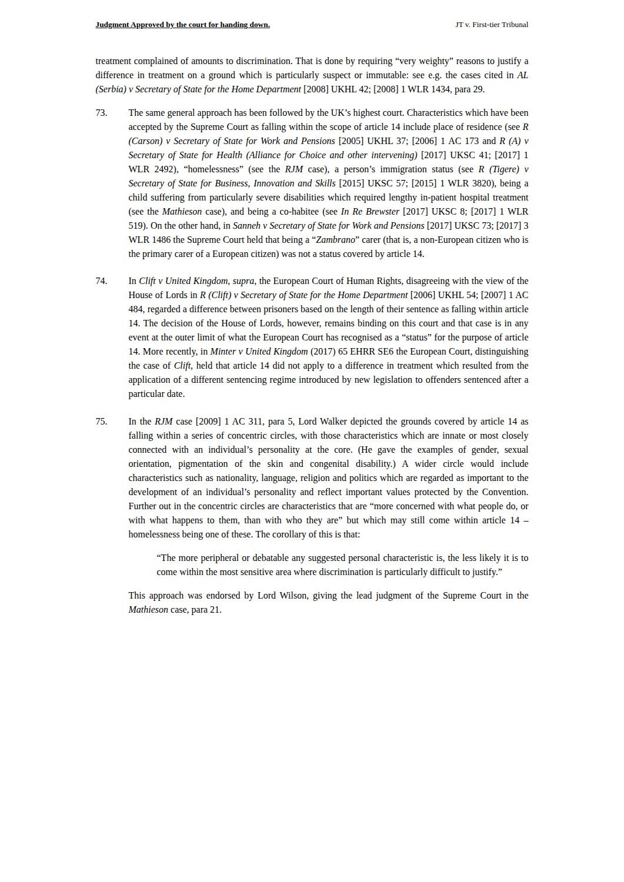Judgment Approved by the court for handing down. JT v. First-tier Tribunal
treatment complained of amounts to discrimination. That is done by requiring “very weighty” reasons to justify a difference in treatment on a ground which is particularly suspect or immutable: see e.g. the cases cited in AL (Serbia) v Secretary of State for the Home Department [2008] UKHL 42; [2008] 1 WLR 1434, para 29.
73.
The same general approach has been followed by the UK’s highest court. Characteristics which have been accepted by the Supreme Court as falling within the scope of article 14 include place of residence (see R (Carson) v Secretary of State for Work and Pensions [2005] UKHL 37; [2006] 1 AC 173 and R (A) v Secretary of State for Health (Alliance for Choice and other intervening) [2017] UKSC 41; [2017] 1 WLR 2492), “homelessness” (see the RJM case), a person’s immigration status (see R (Tigere) v Secretary of State for Business, Innovation and Skills [2015] UKSC 57; [2015] 1 WLR 3820), being a child suffering from particularly severe disabilities which required lengthy in-patient hospital treatment (see the Mathieson case), and being a co-habitee (see In Re Brewster [2017] UKSC 8; [2017] 1 WLR 519). On the other hand, in Sanneh v Secretary of State for Work and Pensions [2017] UKSC 73; [2017] 3 WLR 1486 the Supreme Court held that being a “Zambrano” carer (that is, a non-European citizen who is the primary carer of a European citizen) was not a status covered by article 14.
74.
In Clift v United Kingdom, supra, the European Court of Human Rights, disagreeing with the view of the House of Lords in R (Clift) v Secretary of State for the Home Department [2006] UKHL 54; [2007] 1 AC 484, regarded a difference between prisoners based on the length of their sentence as falling within article 14. The decision of the House of Lords, however, remains binding on this court and that case is in any event at the outer limit of what the European Court has recognised as a “status” for the purpose of article 14. More recently, in Minter v United Kingdom (2017) 65 EHRR SE6 the European Court, distinguishing the case of Clift, held that article 14 did not apply to a difference in treatment which resulted from the application of a different sentencing regime introduced by new legislation to offenders sentenced after a particular date.
75.
In the RJM case [2009] 1 AC 311, para 5, Lord Walker depicted the grounds covered by article 14 as falling within a series of concentric circles, with those characteristics which are innate or most closely connected with an individual’s personality at the core. (He gave the examples of gender, sexual orientation, pigmentation of the skin and congenital disability.) A wider circle would include characteristics such as nationality, language, religion and politics which are regarded as important to the development of an individual’s personality and reflect important values protected by the Convention. Further out in the concentric circles are characteristics that are “more concerned with what people do, or with what happens to them, than with who they are” but which may still come within article 14 – homelessness being one of these. The corollary of this is that:
“The more peripheral or debatable any suggested personal characteristic is, the less likely it is to come within the most sensitive area where discrimination is particularly difficult to justify.”
This approach was endorsed by Lord Wilson, giving the lead judgment of the Supreme Court in the Mathieson case, para 21.